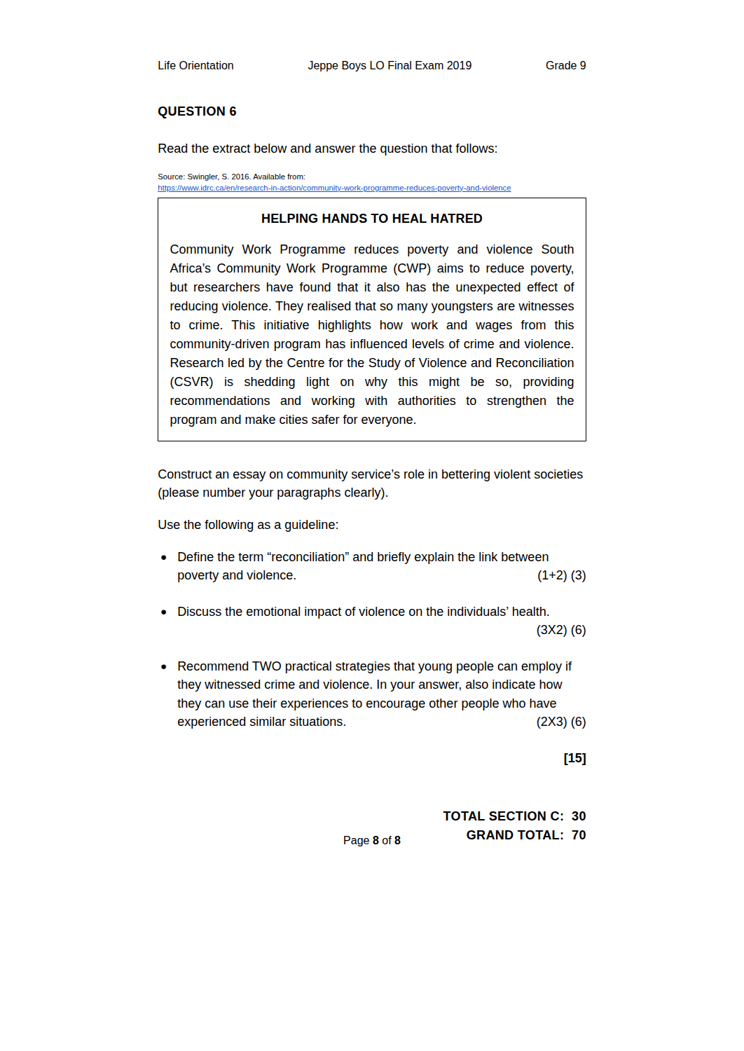Life Orientation
Jeppe Boys LO Final Exam 2019
Grade 9
QUESTION 6
Read the extract below and answer the question that follows:
Source: Swingler, S. 2016. Available from:
https://www.idrc.ca/en/research-in-action/community-work-programme-reduces-poverty-and-violence
HELPING HANDS TO HEAL HATRED
Community Work Programme reduces poverty and violence South Africa’s Community Work Programme (CWP) aims to reduce poverty, but researchers have found that it also has the unexpected effect of reducing violence. They realised that so many youngsters are witnesses to crime. This initiative highlights how work and wages from this community-driven program has influenced levels of crime and violence. Research led by the Centre for the Study of Violence and Reconciliation (CSVR) is shedding light on why this might be so, providing recommendations and working with authorities to strengthen the program and make cities safer for everyone.
Construct an essay on community service’s role in bettering violent societies (please number your paragraphs clearly).
Use the following as a guideline:
Define the term “reconciliation” and briefly explain the link between poverty and violence.(1+2) (3)
Discuss the emotional impact of violence on the individuals’ health.(3X2) (6)
Recommend TWO practical strategies that young people can employ if they witnessed crime and violence. In your answer, also indicate how they can use their experiences to encourage other people who have experienced similar situations.(2X3) (6)
[15]
TOTAL SECTION C: 30
GRAND TOTAL: 70
Page 8 of 8